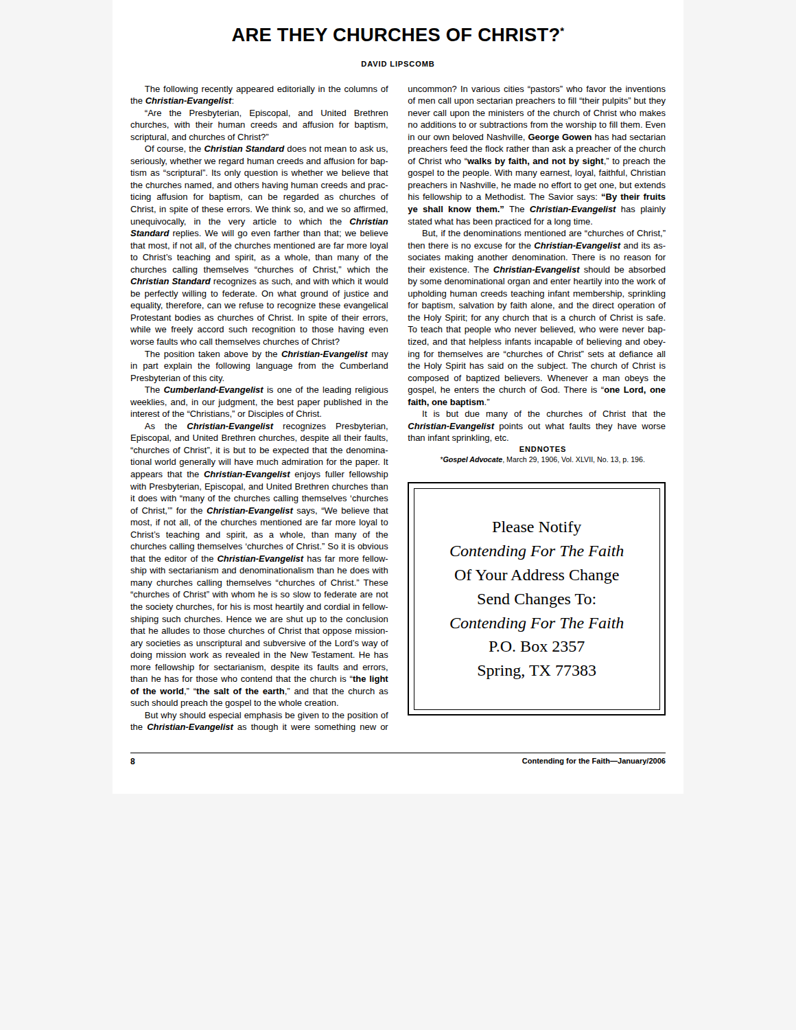ARE THEY CHURCHES OF CHRIST?*
DAVID LIPSCOMB
The following recently appeared editorially in the columns of the Christian-Evangelist:
“Are the Presbyterian, Episcopal, and United Brethren churches, with their human creeds and affusion for baptism, scriptural, and churches of Christ?”
Of course, the Christian Standard does not mean to ask us, seriously, whether we regard human creeds and affusion for baptism as “scriptural”. Its only question is whether we believe that the churches named, and others having human creeds and practicing affusion for baptism, can be regarded as churches of Christ, in spite of these errors. We think so, and we so affirmed, unequivocally, in the very article to which the Christian Standard replies. We will go even farther than that; we believe that most, if not all, of the churches mentioned are far more loyal to Christ’s teaching and spirit, as a whole, than many of the churches calling themselves “churches of Christ,” which the Christian Standard recognizes as such, and with which it would be perfectly willing to federate. On what ground of justice and equality, therefore, can we refuse to recognize these evangelical Protestant bodies as churches of Christ. In spite of their errors, while we freely accord such recognition to those having even worse faults who call themselves churches of Christ?
The position taken above by the Christian-Evangelist may in part explain the following language from the Cumberland Presbyterian of this city.
The Cumberland-Evangelist is one of the leading religious weeklies, and, in our judgment, the best paper published in the interest of the “Christians,” or Disciples of Christ.
As the Christian-Evangelist recognizes Presbyterian, Episcopal, and United Brethren churches, despite all their faults, “churches of Christ”, it is but to be expected that the denominational world generally will have much admiration for the paper. It appears that the Christian-Evangelist enjoys fuller fellowship with Presbyterian, Episcopal, and United Brethren churches than it does with “many of the churches calling themselves ‘churches of Christ,’” for the Christian-Evangelist says, “We believe that most, if not all, of the churches mentioned are far more loyal to Christ’s teaching and spirit, as a whole, than many of the churches calling themselves ‘churches of Christ.” So it is obvious that the editor of the Christian-Evangelist has far more fellowship with sectarianism and denominationalism than he does with many churches calling themselves “churches of Christ.” These “churches of Christ” with whom he is so slow to federate are not the society churches, for his is most heartily and cordial in fellowshiping such churches. Hence we are shut up to the conclusion that he alludes to those churches of Christ that oppose missionary societies as unscriptural and subversive of the Lord’s way of doing mission work as revealed in the New Testament. He has more fellowship for sectarianism, despite its faults and errors, than he has for those who contend that the church is “the light of the world,” “the salt of the earth,” and that the church as such should preach the gospel to the whole creation.
But why should especial emphasis be given to the position of the Christian-Evangelist as though it were something new or uncommon? In various cities “pastors” who favor the inventions of men call upon sectarian preachers to fill “their pulpits” but they never call upon the ministers of the church of Christ who makes no additions to or subtractions from the worship to fill them. Even in our own beloved Nashville, George Gowen has had sectarian preachers feed the flock rather than ask a preacher of the church of Christ who “walks by faith, and not by sight,” to preach the gospel to the people. With many earnest, loyal, faithful, Christian preachers in Nashville, he made no effort to get one, but extends his fellowship to a Methodist. The Savior says: “By their fruits ye shall know them.” The Christian-Evangelist has plainly stated what has been practiced for a long time.
But, if the denominations mentioned are “churches of Christ,” then there is no excuse for the Christian-Evangelist and its associates making another denomination. There is no reason for their existence. The Christian-Evangelist should be absorbed by some denominational organ and enter heartily into the work of upholding human creeds teaching infant membership, sprinkling for baptism, salvation by faith alone, and the direct operation of the Holy Spirit; for any church that is a church of Christ is safe. To teach that people who never believed, who were never baptized, and that helpless infants incapable of believing and obeying for themselves are “churches of Christ” sets at defiance all the Holy Spirit has said on the subject. The church of Christ is composed of baptized believers. Whenever a man obeys the gospel, he enters the church of God. There is “one Lord, one faith, one baptism.”
It is but due many of the churches of Christ that the Christian-Evangelist points out what faults they have worse than infant sprinkling, etc.
ENDNOTES
*Gospel Advocate, March 29, 1906, Vol. XLVII, No. 13, p. 196.
Please Notify
Contending For The Faith
Of Your Address Change
Send Changes To:
Contending For The Faith
P.O. Box 2357
Spring, TX 77383
8 Contending for the Faith—January/2006